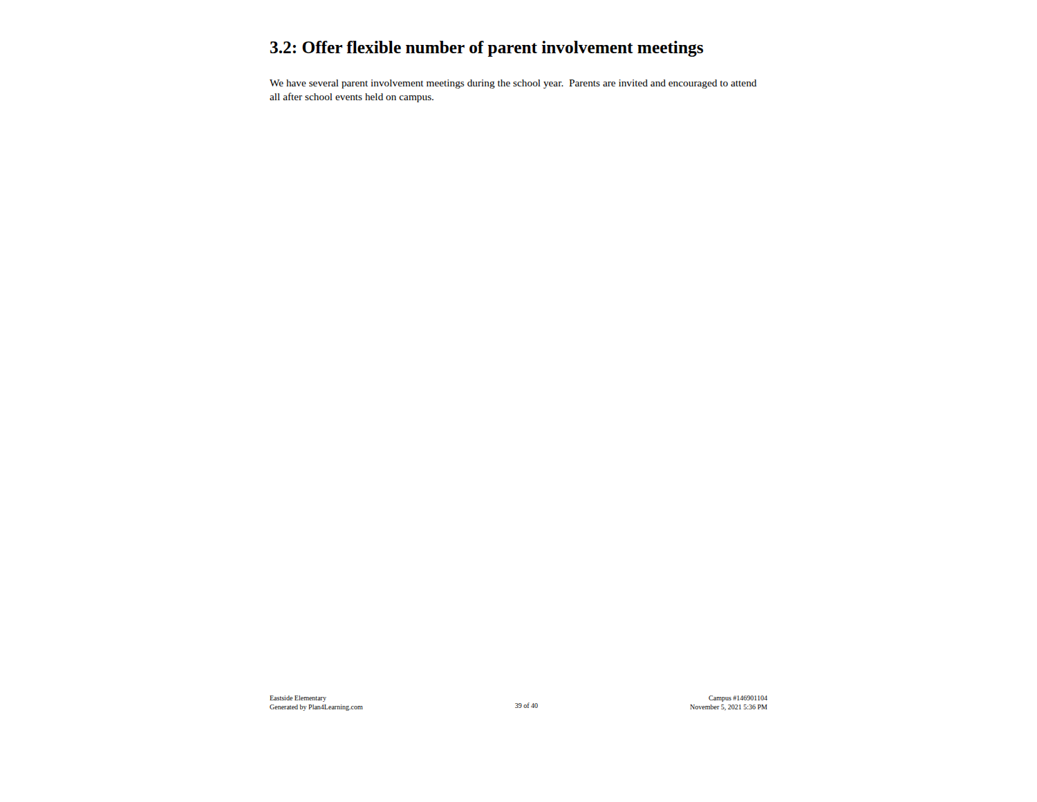3.2: Offer flexible number of parent involvement meetings
We have several parent involvement meetings during the school year. Parents are invited and encouraged to attend all after school events held on campus.
Eastside Elementary
Generated by Plan4Learning.com
39 of 40
Campus #146901104
November 5, 2021 5:36 PM